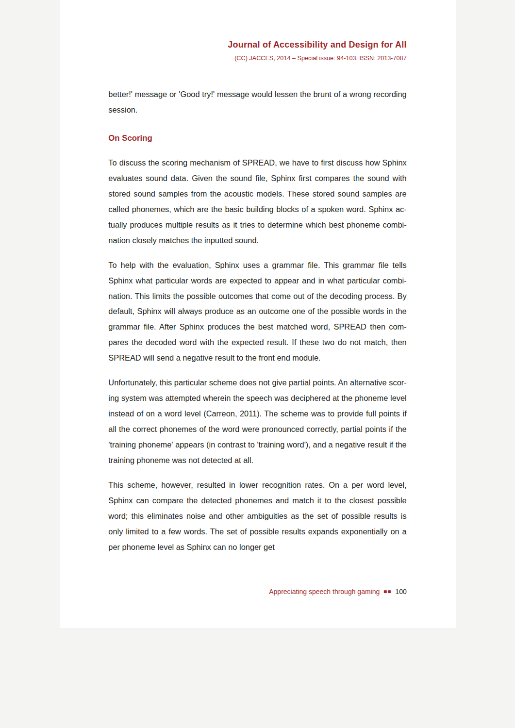Journal of Accessibility and Design for All
(CC) JACCES, 2014 – Special issue: 94-103. ISSN: 2013-7087
better!' message or 'Good try!' message would lessen the brunt of a wrong recording session.
On Scoring
To discuss the scoring mechanism of SPREAD, we have to first discuss how Sphinx evaluates sound data. Given the sound file, Sphinx first compares the sound with stored sound samples from the acoustic models. These stored sound samples are called phonemes, which are the basic building blocks of a spoken word. Sphinx actually produces multiple results as it tries to determine which best phoneme combination closely matches the inputted sound.
To help with the evaluation, Sphinx uses a grammar file. This grammar file tells Sphinx what particular words are expected to appear and in what particular combination. This limits the possible outcomes that come out of the decoding process. By default, Sphinx will always produce as an outcome one of the possible words in the grammar file. After Sphinx produces the best matched word, SPREAD then compares the decoded word with the expected result. If these two do not match, then SPREAD will send a negative result to the front end module.
Unfortunately, this particular scheme does not give partial points. An alternative scoring system was attempted wherein the speech was deciphered at the phoneme level instead of on a word level (Carreon, 2011). The scheme was to provide full points if all the correct phonemes of the word were pronounced correctly, partial points if the 'training phoneme' appears (in contrast to 'training word'), and a negative result if the training phoneme was not detected at all.
This scheme, however, resulted in lower recognition rates. On a per word level, Sphinx can compare the detected phonemes and match it to the closest possible word; this eliminates noise and other ambiguities as the set of possible results is only limited to a few words. The set of possible results expands exponentially on a per phoneme level as Sphinx can no longer get
Appreciating speech through gaming ■■ 100